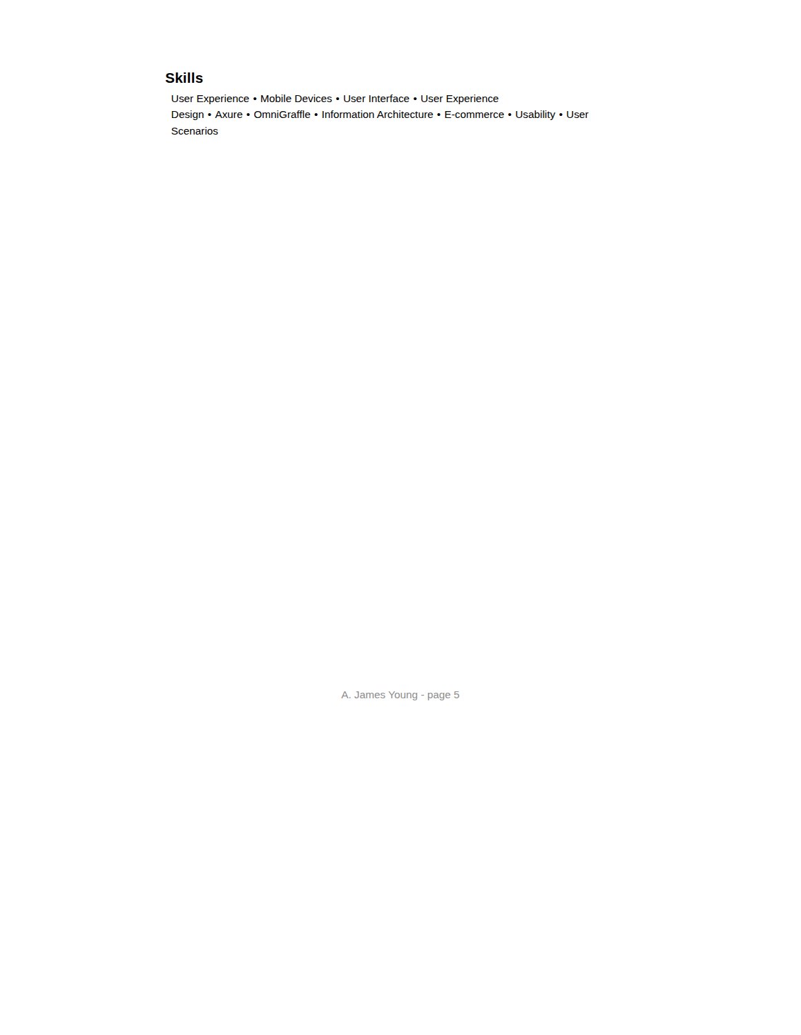Skills
User Experience•Mobile Devices•User Interface•User Experience Design•Axure•OmniGraffle•Information Architecture•E-commerce•Usability•User Scenarios
A. James Young - page 5